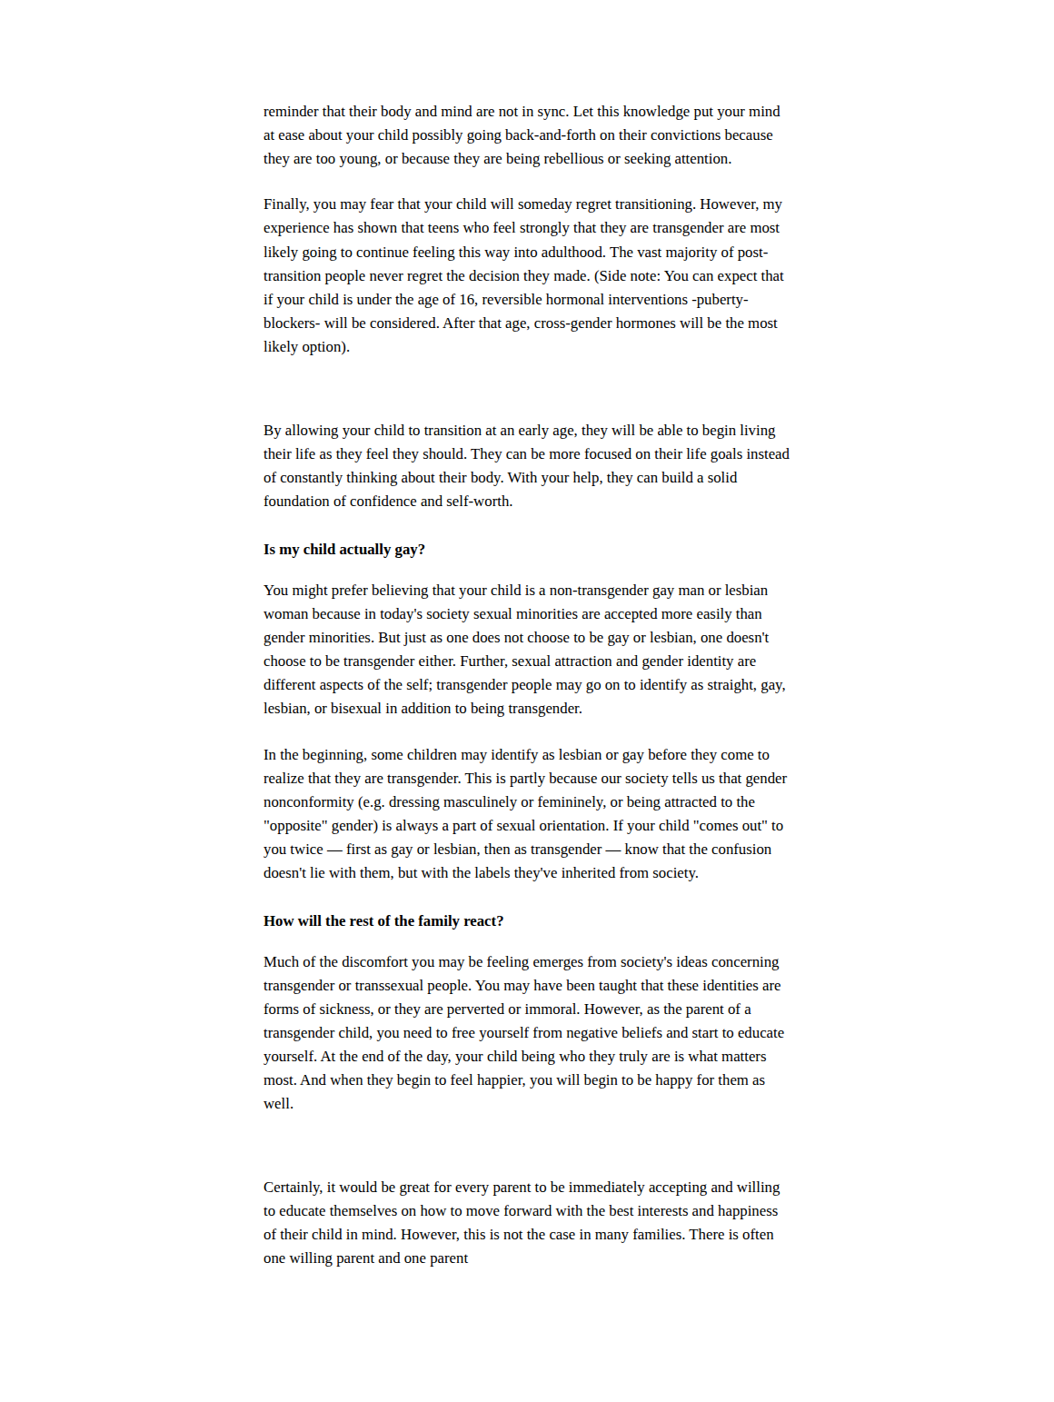reminder that their body and mind are not in sync. Let this knowledge put your mind at ease about your child possibly going back-and-forth on their convictions because they are too young, or because they are being rebellious or seeking attention.
Finally, you may fear that your child will someday regret transitioning. However, my experience has shown that teens who feel strongly that they are transgender are most likely going to continue feeling this way into adulthood. The vast majority of post-transition people never regret the decision they made. (Side note: You can expect that if your child is under the age of 16, reversible hormonal interventions -puberty-blockers- will be considered. After that age, cross-gender hormones will be the most likely option).
By allowing your child to transition at an early age, they will be able to begin living their life as they feel they should. They can be more focused on their life goals instead of constantly thinking about their body. With your help, they can build a solid foundation of confidence and self-worth.
Is my child actually gay?
You might prefer believing that your child is a non-transgender gay man or lesbian woman because in today's society sexual minorities are accepted more easily than gender minorities. But just as one does not choose to be gay or lesbian, one doesn't choose to be transgender either. Further, sexual attraction and gender identity are different aspects of the self; transgender people may go on to identify as straight, gay, lesbian, or bisexual in addition to being transgender.
In the beginning, some children may identify as lesbian or gay before they come to realize that they are transgender. This is partly because our society tells us that gender nonconformity (e.g. dressing masculinely or femininely, or being attracted to the "opposite" gender) is always a part of sexual orientation. If your child "comes out" to you twice — first as gay or lesbian, then as transgender — know that the confusion doesn't lie with them, but with the labels they've inherited from society.
How will the rest of the family react?
Much of the discomfort you may be feeling emerges from society's ideas concerning transgender or transsexual people. You may have been taught that these identities are forms of sickness, or they are perverted or immoral. However, as the parent of a transgender child, you need to free yourself from negative beliefs and start to educate yourself. At the end of the day, your child being who they truly are is what matters most. And when they begin to feel happier, you will begin to be happy for them as well.
Certainly, it would be great for every parent to be immediately accepting and willing to educate themselves on how to move forward with the best interests and happiness of their child in mind. However, this is not the case in many families. There is often one willing parent and one parent